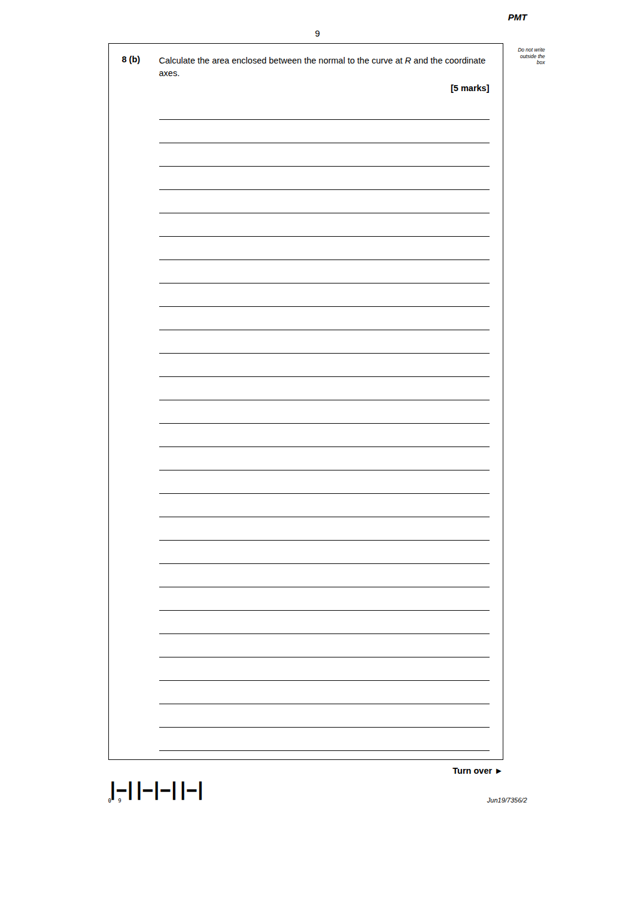PMT
9
Do not write
outside the
box
8 (b)
Calculate the area enclosed between the normal to the curve at R and the coordinate axes.
[5 marks]
Turn over ►
┃━┃┃━┃━┃┃━┃
0 9
Jun19/7356/2